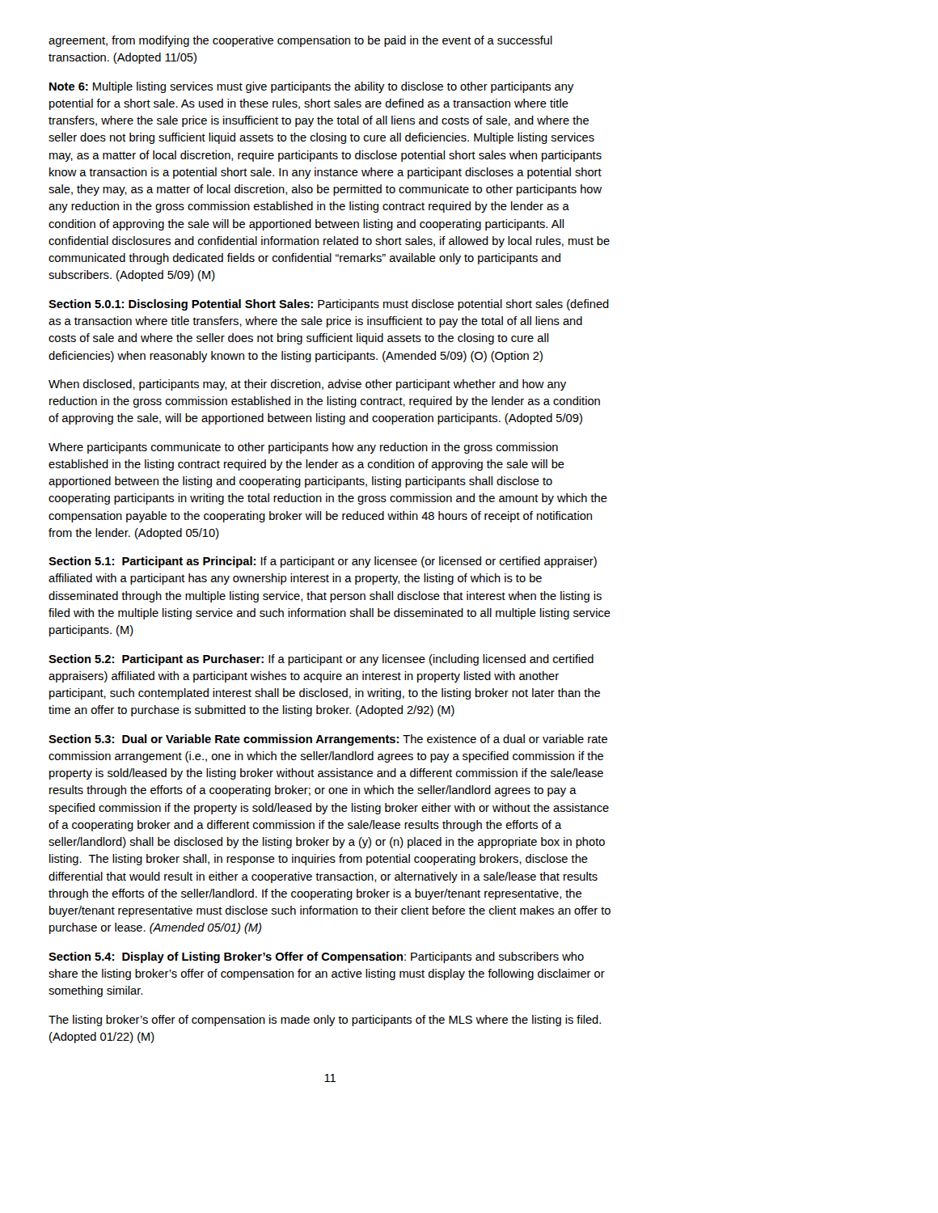agreement, from modifying the cooperative compensation to be paid in the event of a successful transaction. (Adopted 11/05)
Note 6: Multiple listing services must give participants the ability to disclose to other participants any potential for a short sale. As used in these rules, short sales are defined as a transaction where title transfers, where the sale price is insufficient to pay the total of all liens and costs of sale, and where the seller does not bring sufficient liquid assets to the closing to cure all deficiencies. Multiple listing services may, as a matter of local discretion, require participants to disclose potential short sales when participants know a transaction is a potential short sale. In any instance where a participant discloses a potential short sale, they may, as a matter of local discretion, also be permitted to communicate to other participants how any reduction in the gross commission established in the listing contract required by the lender as a condition of approving the sale will be apportioned between listing and cooperating participants. All confidential disclosures and confidential information related to short sales, if allowed by local rules, must be communicated through dedicated fields or confidential “remarks” available only to participants and subscribers. (Adopted 5/09) (M)
Section 5.0.1: Disclosing Potential Short Sales: Participants must disclose potential short sales (defined as a transaction where title transfers, where the sale price is insufficient to pay the total of all liens and costs of sale and where the seller does not bring sufficient liquid assets to the closing to cure all deficiencies) when reasonably known to the listing participants. (Amended 5/09) (O) (Option 2)
When disclosed, participants may, at their discretion, advise other participant whether and how any reduction in the gross commission established in the listing contract, required by the lender as a condition of approving the sale, will be apportioned between listing and cooperation participants. (Adopted 5/09)
Where participants communicate to other participants how any reduction in the gross commission established in the listing contract required by the lender as a condition of approving the sale will be apportioned between the listing and cooperating participants, listing participants shall disclose to cooperating participants in writing the total reduction in the gross commission and the amount by which the compensation payable to the cooperating broker will be reduced within 48 hours of receipt of notification from the lender. (Adopted 05/10)
Section 5.1: Participant as Principal: If a participant or any licensee (or licensed or certified appraiser) affiliated with a participant has any ownership interest in a property, the listing of which is to be disseminated through the multiple listing service, that person shall disclose that interest when the listing is filed with the multiple listing service and such information shall be disseminated to all multiple listing service participants. (M)
Section 5.2: Participant as Purchaser: If a participant or any licensee (including licensed and certified appraisers) affiliated with a participant wishes to acquire an interest in property listed with another participant, such contemplated interest shall be disclosed, in writing, to the listing broker not later than the time an offer to purchase is submitted to the listing broker. (Adopted 2/92) (M)
Section 5.3: Dual or Variable Rate commission Arrangements: The existence of a dual or variable rate commission arrangement (i.e., one in which the seller/landlord agrees to pay a specified commission if the property is sold/leased by the listing broker without assistance and a different commission if the sale/lease results through the efforts of a cooperating broker; or one in which the seller/landlord agrees to pay a specified commission if the property is sold/leased by the listing broker either with or without the assistance of a cooperating broker and a different commission if the sale/lease results through the efforts of a seller/landlord) shall be disclosed by the listing broker by a (y) or (n) placed in the appropriate box in photo listing. The listing broker shall, in response to inquiries from potential cooperating brokers, disclose the differential that would result in either a cooperative transaction, or alternatively in a sale/lease that results through the efforts of the seller/landlord. If the cooperating broker is a buyer/tenant representative, the buyer/tenant representative must disclose such information to their client before the client makes an offer to purchase or lease. (Amended 05/01) (M)
Section 5.4: Display of Listing Broker’s Offer of Compensation: Participants and subscribers who share the listing broker’s offer of compensation for an active listing must display the following disclaimer or something similar.
The listing broker’s offer of compensation is made only to participants of the MLS where the listing is filed. (Adopted 01/22) (M)
11